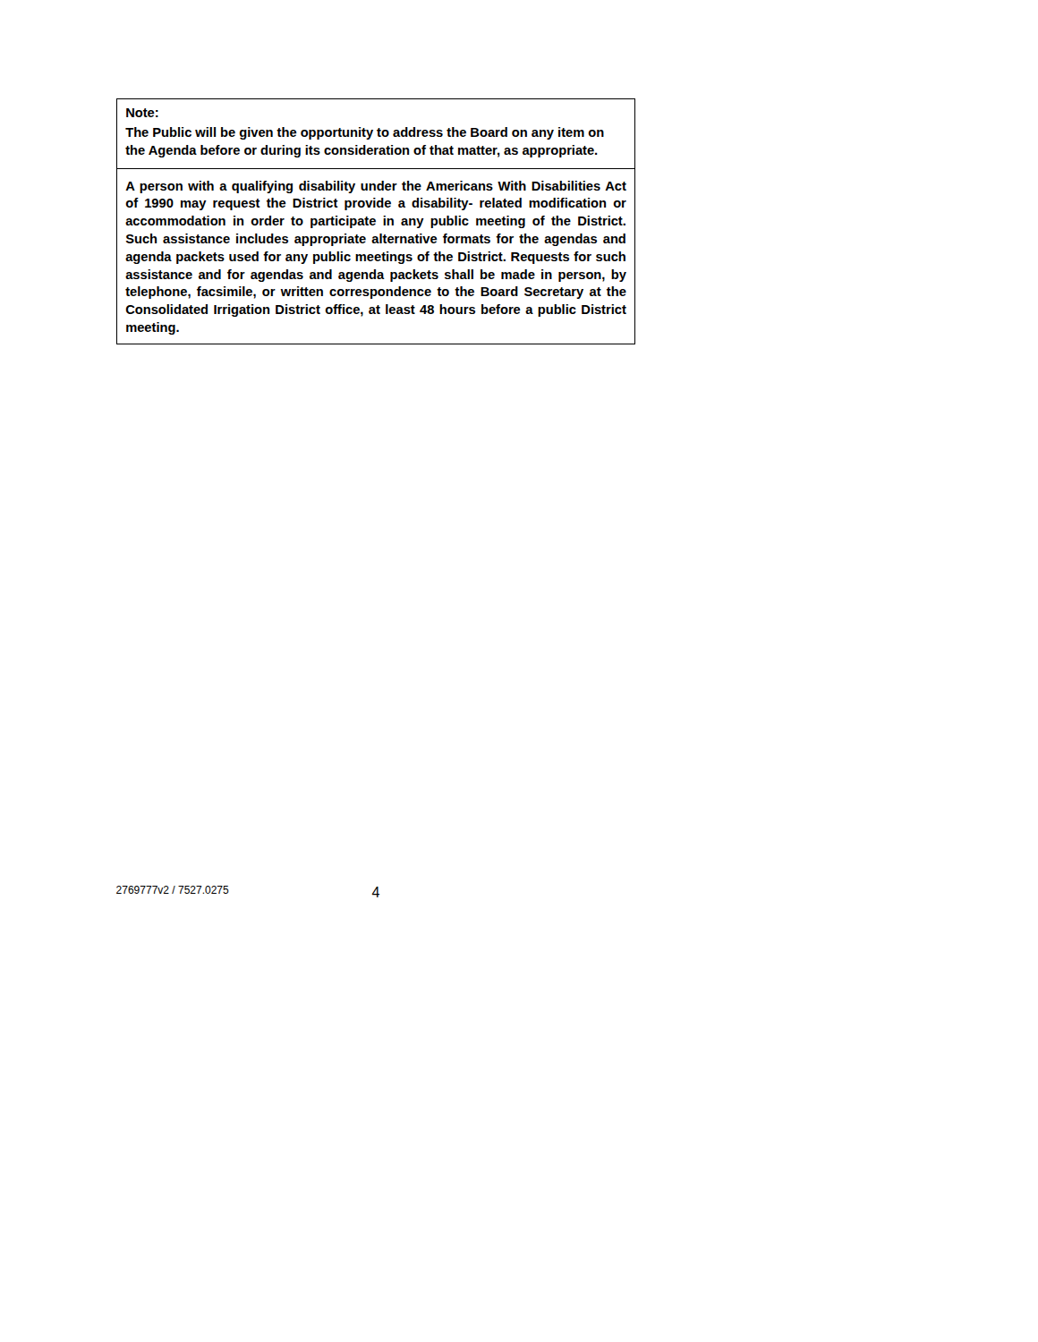Note:
The Public will be given the opportunity to address the Board on any item on the Agenda before or during its consideration of that matter, as appropriate.
A person with a qualifying disability under the Americans With Disabilities Act of 1990 may request the District provide a disability- related modification or accommodation in order to participate in any public meeting of the District. Such assistance includes appropriate alternative formats for the agendas and agenda packets used for any public meetings of the District. Requests for such assistance and for agendas and agenda packets shall be made in person, by telephone, facsimile, or written correspondence to the Board Secretary at the Consolidated Irrigation District office, at least 48 hours before a public District meeting.
2769777v2 / 7527.0275 4